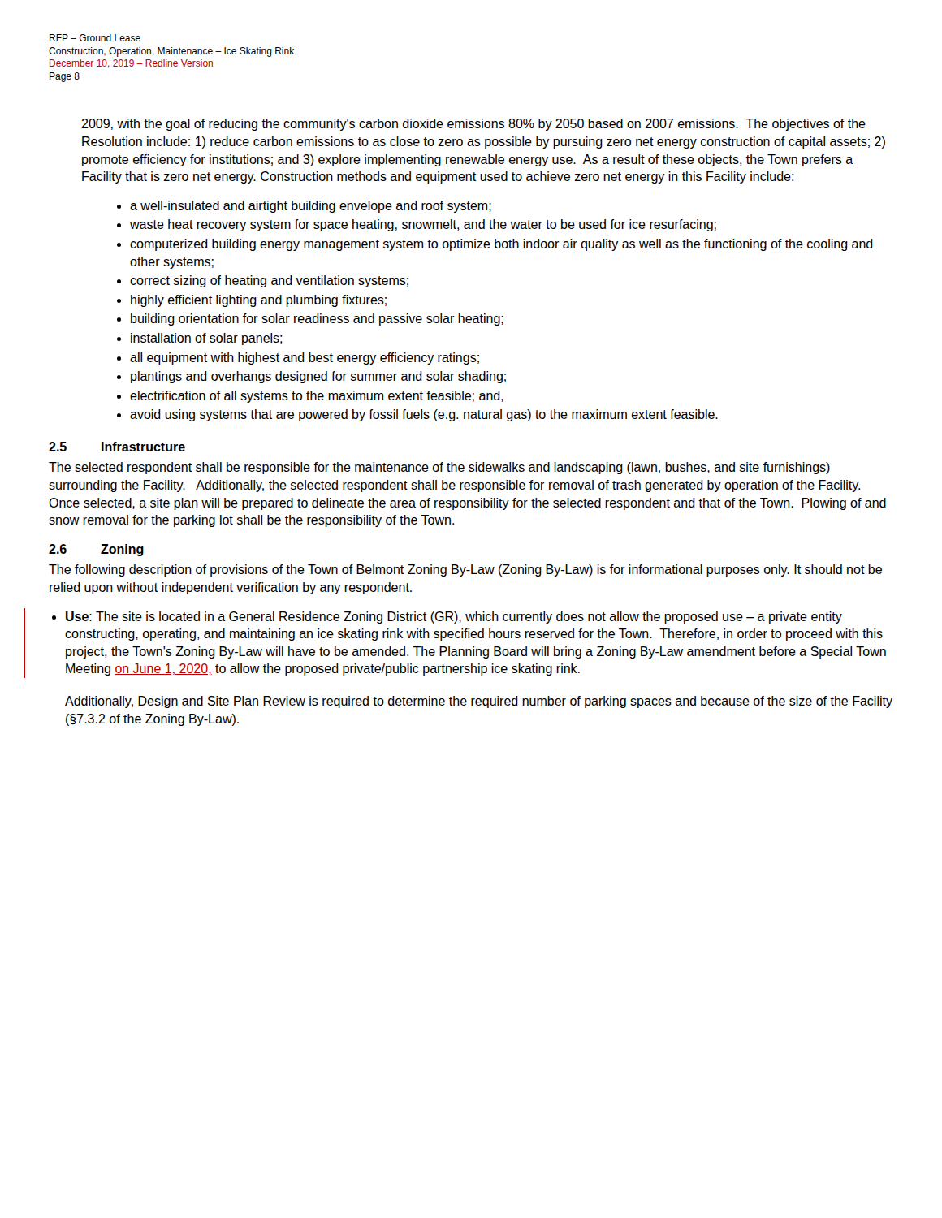RFP – Ground Lease
Construction, Operation, Maintenance – Ice Skating Rink
December 10, 2019 – Redline Version
Page 8
2009, with the goal of reducing the community's carbon dioxide emissions 80% by 2050 based on 2007 emissions. The objectives of the Resolution include: 1) reduce carbon emissions to as close to zero as possible by pursuing zero net energy construction of capital assets; 2) promote efficiency for institutions; and 3) explore implementing renewable energy use. As a result of these objects, the Town prefers a Facility that is zero net energy. Construction methods and equipment used to achieve zero net energy in this Facility include:
a well-insulated and airtight building envelope and roof system;
waste heat recovery system for space heating, snowmelt, and the water to be used for ice resurfacing;
computerized building energy management system to optimize both indoor air quality as well as the functioning of the cooling and other systems;
correct sizing of heating and ventilation systems;
highly efficient lighting and plumbing fixtures;
building orientation for solar readiness and passive solar heating;
installation of solar panels;
all equipment with highest and best energy efficiency ratings;
plantings and overhangs designed for summer and solar shading;
electrification of all systems to the maximum extent feasible; and,
avoid using systems that are powered by fossil fuels (e.g. natural gas) to the maximum extent feasible.
2.5 Infrastructure
The selected respondent shall be responsible for the maintenance of the sidewalks and landscaping (lawn, bushes, and site furnishings) surrounding the Facility. Additionally, the selected respondent shall be responsible for removal of trash generated by operation of the Facility. Once selected, a site plan will be prepared to delineate the area of responsibility for the selected respondent and that of the Town. Plowing of and snow removal for the parking lot shall be the responsibility of the Town.
2.6 Zoning
The following description of provisions of the Town of Belmont Zoning By-Law (Zoning By-Law) is for informational purposes only. It should not be relied upon without independent verification by any respondent.
Use: The site is located in a General Residence Zoning District (GR), which currently does not allow the proposed use – a private entity constructing, operating, and maintaining an ice skating rink with specified hours reserved for the Town. Therefore, in order to proceed with this project, the Town's Zoning By-Law will have to be amended. The Planning Board will bring a Zoning By-Law amendment before a Special Town Meeting on June 1, 2020, to allow the proposed private/public partnership ice skating rink.
Additionally, Design and Site Plan Review is required to determine the required number of parking spaces and because of the size of the Facility (§7.3.2 of the Zoning By-Law).